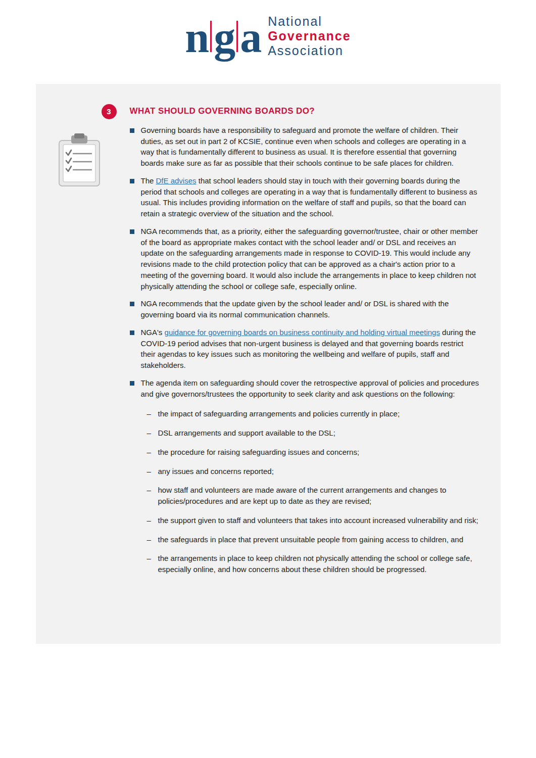n g a
National
Governance
Association
3
What should governing boards do?
Governing boards have a responsibility to safeguard and promote the welfare of children. Their duties, as set out in part 2 of KCSIE, continue even when schools and colleges are operating in a way that is fundamentally different to business as usual. It is therefore essential that governing boards make sure as far as possible that their schools continue to be safe places for children.
The DfE advises that school leaders should stay in touch with their governing boards during the period that schools and colleges are operating in a way that is fundamentally different to business as usual. This includes providing information on the welfare of staff and pupils, so that the board can retain a strategic overview of the situation and the school.
NGA recommends that, as a priority, either the safeguarding governor/trustee, chair or other member of the board as appropriate makes contact with the school leader and/ or DSL and receives an update on the safeguarding arrangements made in response to COVID-19. This would include any revisions made to the child protection policy that can be approved as a chair's action prior to a meeting of the governing board. It would also include the arrangements in place to keep children not physically attending the school or college safe, especially online.
NGA recommends that the update given by the school leader and/ or DSL is shared with the governing board via its normal communication channels.
NGA's guidance for governing boards on business continuity and holding virtual meetings during the COVID-19 period advises that non-urgent business is delayed and that governing boards restrict their agendas to key issues such as monitoring the wellbeing and welfare of pupils, staff and stakeholders.
The agenda item on safeguarding should cover the retrospective approval of policies and procedures and give governors/trustees the opportunity to seek clarity and ask questions on the following:
the impact of safeguarding arrangements and policies currently in place;
DSL arrangements and support available to the DSL;
the procedure for raising safeguarding issues and concerns;
any issues and concerns reported;
how staff and volunteers are made aware of the current arrangements and changes to policies/procedures and are kept up to date as they are revised;
the support given to staff and volunteers that takes into account increased vulnerability and risk;
the safeguards in place that prevent unsuitable people from gaining access to children, and
the arrangements in place to keep children not physically attending the school or college safe, especially online, and how concerns about these children should be progressed.